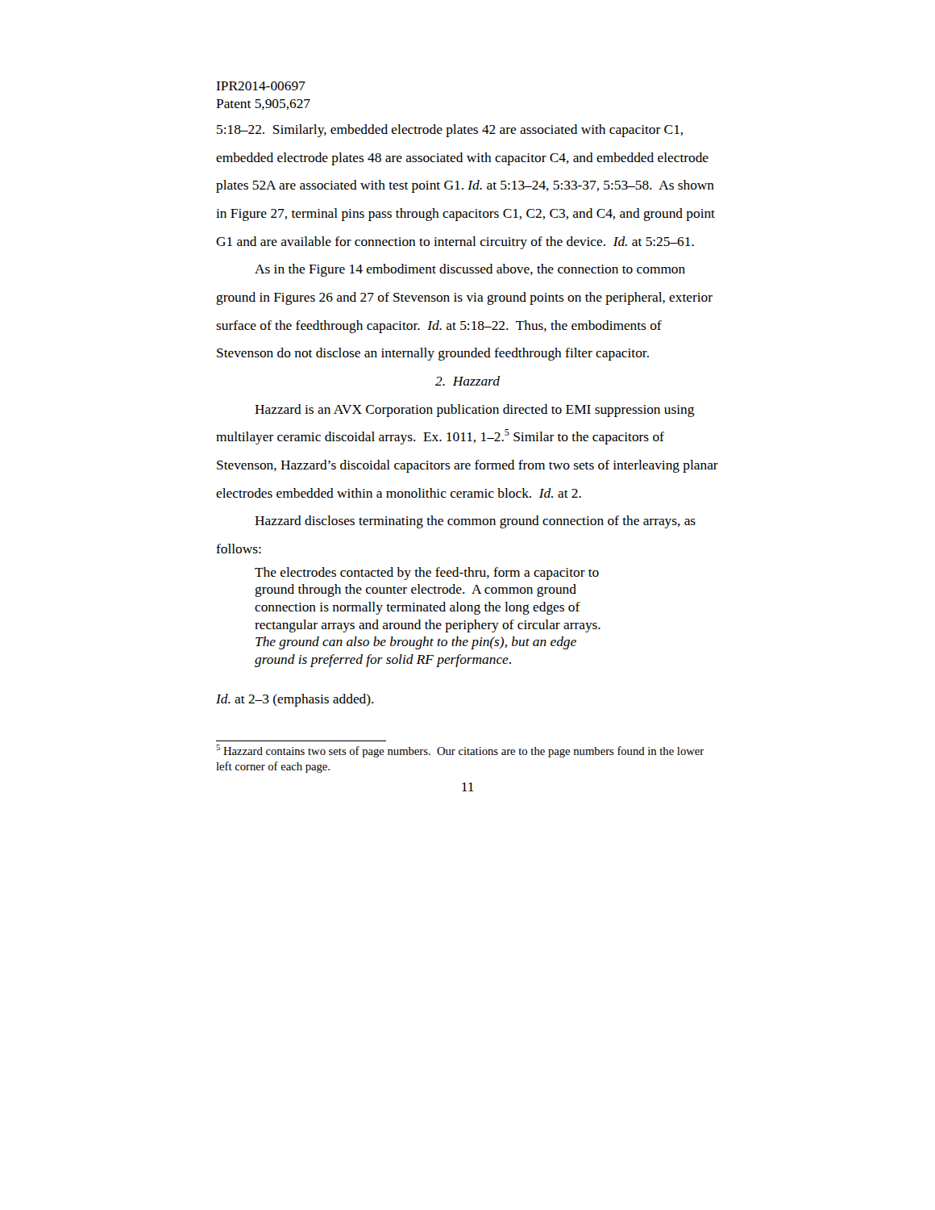IPR2014-00697
Patent 5,905,627
5:18–22. Similarly, embedded electrode plates 42 are associated with capacitor C1, embedded electrode plates 48 are associated with capacitor C4, and embedded electrode plates 52A are associated with test point G1. Id. at 5:13–24, 5:33-37, 5:53–58. As shown in Figure 27, terminal pins pass through capacitors C1, C2, C3, and C4, and ground point G1 and are available for connection to internal circuitry of the device. Id. at 5:25–61.
As in the Figure 14 embodiment discussed above, the connection to common ground in Figures 26 and 27 of Stevenson is via ground points on the peripheral, exterior surface of the feedthrough capacitor. Id. at 5:18–22. Thus, the embodiments of Stevenson do not disclose an internally grounded feedthrough filter capacitor.
2. Hazzard
Hazzard is an AVX Corporation publication directed to EMI suppression using multilayer ceramic discoidal arrays. Ex. 1011, 1–2.5 Similar to the capacitors of Stevenson, Hazzard’s discoidal capacitors are formed from two sets of interleaving planar electrodes embedded within a monolithic ceramic block. Id. at 2.
Hazzard discloses terminating the common ground connection of the arrays, as follows:
The electrodes contacted by the feed-thru, form a capacitor to ground through the counter electrode. A common ground connection is normally terminated along the long edges of rectangular arrays and around the periphery of circular arrays. The ground can also be brought to the pin(s), but an edge ground is preferred for solid RF performance.
Id. at 2–3 (emphasis added).
5 Hazzard contains two sets of page numbers. Our citations are to the page numbers found in the lower left corner of each page.
11